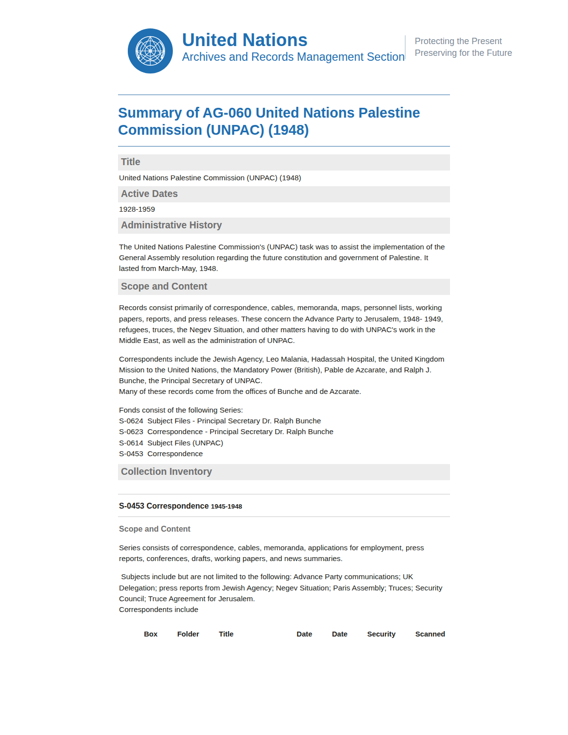United Nations
Archives and Records Management Section
Protecting the Present
Preserving for the Future
Summary of AG-060 United Nations Palestine Commission (UNPAC) (1948)
Title
United Nations Palestine Commission (UNPAC) (1948)
Active Dates
1928-1959
Administrative History
The United Nations Palestine Commission's (UNPAC) task was to assist the implementation of the General Assembly resolution regarding the future constitution and government of Palestine. It lasted from March-May, 1948.
Scope and Content
Records consist primarily of correspondence, cables, memoranda, maps, personnel lists, working papers, reports, and press releases. These concern the Advance Party to Jerusalem, 1948- 1949, refugees, truces, the Negev Situation, and other matters having to do with UNPAC's work in the Middle East, as well as the administration of UNPAC.
Correspondents include the Jewish Agency, Leo Malania, Hadassah Hospital, the United Kingdom Mission to the United Nations, the Mandatory Power (British), Pable de Azcarate, and Ralph J. Bunche, the Principal Secretary of UNPAC.
Many of these records come from the offices of Bunche and de Azcarate.
Fonds consist of the following Series:
S-0624 Subject Files - Principal Secretary Dr. Ralph Bunche
S-0623 Correspondence - Principal Secretary Dr. Ralph Bunche
S-0614 Subject Files (UNPAC)
S-0453 Correspondence
Collection Inventory
S-0453 Correspondence 1945-1948
Scope and Content
Series consists of correspondence, cables, memoranda, applications for employment, press reports, conferences, drafts, working papers, and news summaries.
Subjects include but are not limited to the following: Advance Party communications; UK Delegation; press reports from Jewish Agency; Negev Situation; Paris Assembly; Truces; Security Council; Truce Agreement for Jerusalem.
Correspondents include
Box Folder Title
Date Date Security Scanned